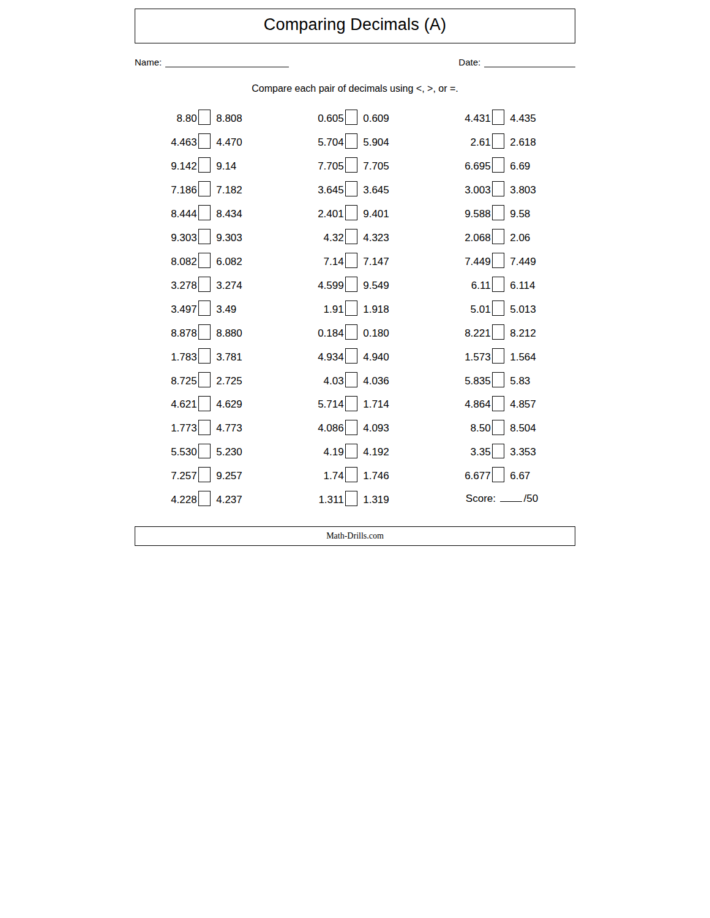Comparing Decimals (A)
Name:
Date:
Compare each pair of decimals using <, >, or =.
| 8.80 8.808 | 0.605 0.609 | 4.431 4.435 |
| 4.463 4.470 | 5.704 5.904 | 2.61 2.618 |
| 9.142 9.14 | 7.705 7.705 | 6.695 6.69 |
| 7.186 7.182 | 3.645 3.645 | 3.003 3.803 |
| 8.444 8.434 | 2.401 9.401 | 9.588 9.58 |
| 9.303 9.303 | 4.32 4.323 | 2.068 2.06 |
| 8.082 6.082 | 7.14 7.147 | 7.449 7.449 |
| 3.278 3.274 | 4.599 9.549 | 6.11 6.114 |
| 3.497 3.49 | 1.91 1.918 | 5.01 5.013 |
| 8.878 8.880 | 0.184 0.180 | 8.221 8.212 |
| 1.783 3.781 | 4.934 4.940 | 1.573 1.564 |
| 8.725 2.725 | 4.03 4.036 | 5.835 5.83 |
| 4.621 4.629 | 5.714 1.714 | 4.864 4.857 |
| 1.773 4.773 | 4.086 4.093 | 8.50 8.504 |
| 5.530 5.230 | 4.19 4.192 | 3.35 3.353 |
| 7.257 9.257 | 1.74 1.746 | 6.677 6.67 |
| 4.228 4.237 | 1.311 1.319 | Score: /50 |
Math-Drills.com